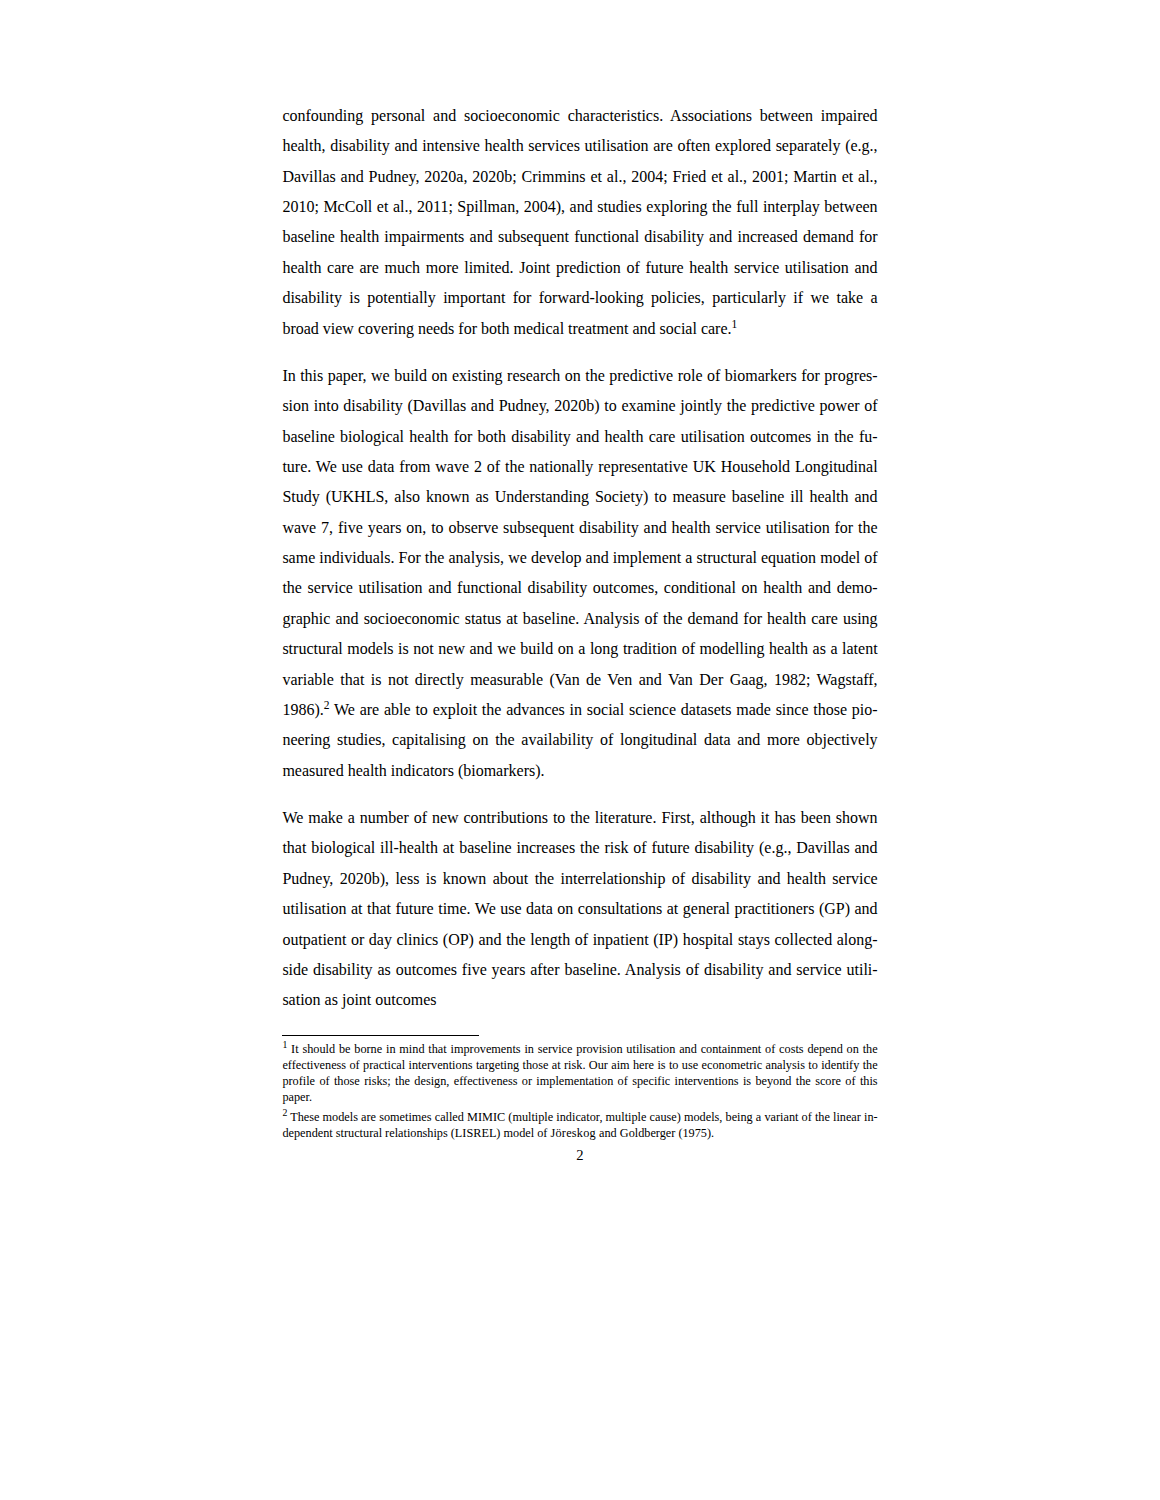confounding personal and socioeconomic characteristics. Associations between impaired health, disability and intensive health services utilisation are often explored separately (e.g., Davillas and Pudney, 2020a, 2020b; Crimmins et al., 2004; Fried et al., 2001; Martin et al., 2010; McColl et al., 2011; Spillman, 2004), and studies exploring the full interplay between baseline health impairments and subsequent functional disability and increased demand for health care are much more limited. Joint prediction of future health service utilisation and disability is potentially important for forward-looking policies, particularly if we take a broad view covering needs for both medical treatment and social care.1
In this paper, we build on existing research on the predictive role of biomarkers for progression into disability (Davillas and Pudney, 2020b) to examine jointly the predictive power of baseline biological health for both disability and health care utilisation outcomes in the future. We use data from wave 2 of the nationally representative UK Household Longitudinal Study (UKHLS, also known as Understanding Society) to measure baseline ill health and wave 7, five years on, to observe subsequent disability and health service utilisation for the same individuals. For the analysis, we develop and implement a structural equation model of the service utilisation and functional disability outcomes, conditional on health and demographic and socioeconomic status at baseline. Analysis of the demand for health care using structural models is not new and we build on a long tradition of modelling health as a latent variable that is not directly measurable (Van de Ven and Van Der Gaag, 1982; Wagstaff, 1986).2 We are able to exploit the advances in social science datasets made since those pioneering studies, capitalising on the availability of longitudinal data and more objectively measured health indicators (biomarkers).
We make a number of new contributions to the literature. First, although it has been shown that biological ill-health at baseline increases the risk of future disability (e.g., Davillas and Pudney, 2020b), less is known about the interrelationship of disability and health service utilisation at that future time. We use data on consultations at general practitioners (GP) and outpatient or day clinics (OP) and the length of inpatient (IP) hospital stays collected alongside disability as outcomes five years after baseline. Analysis of disability and service utilisation as joint outcomes
1 It should be borne in mind that improvements in service provision utilisation and containment of costs depend on the effectiveness of practical interventions targeting those at risk. Our aim here is to use econometric analysis to identify the profile of those risks; the design, effectiveness or implementation of specific interventions is beyond the score of this paper.
2 These models are sometimes called MIMIC (multiple indicator, multiple cause) models, being a variant of the linear independent structural relationships (LISREL) model of Jöreskog and Goldberger (1975).
2